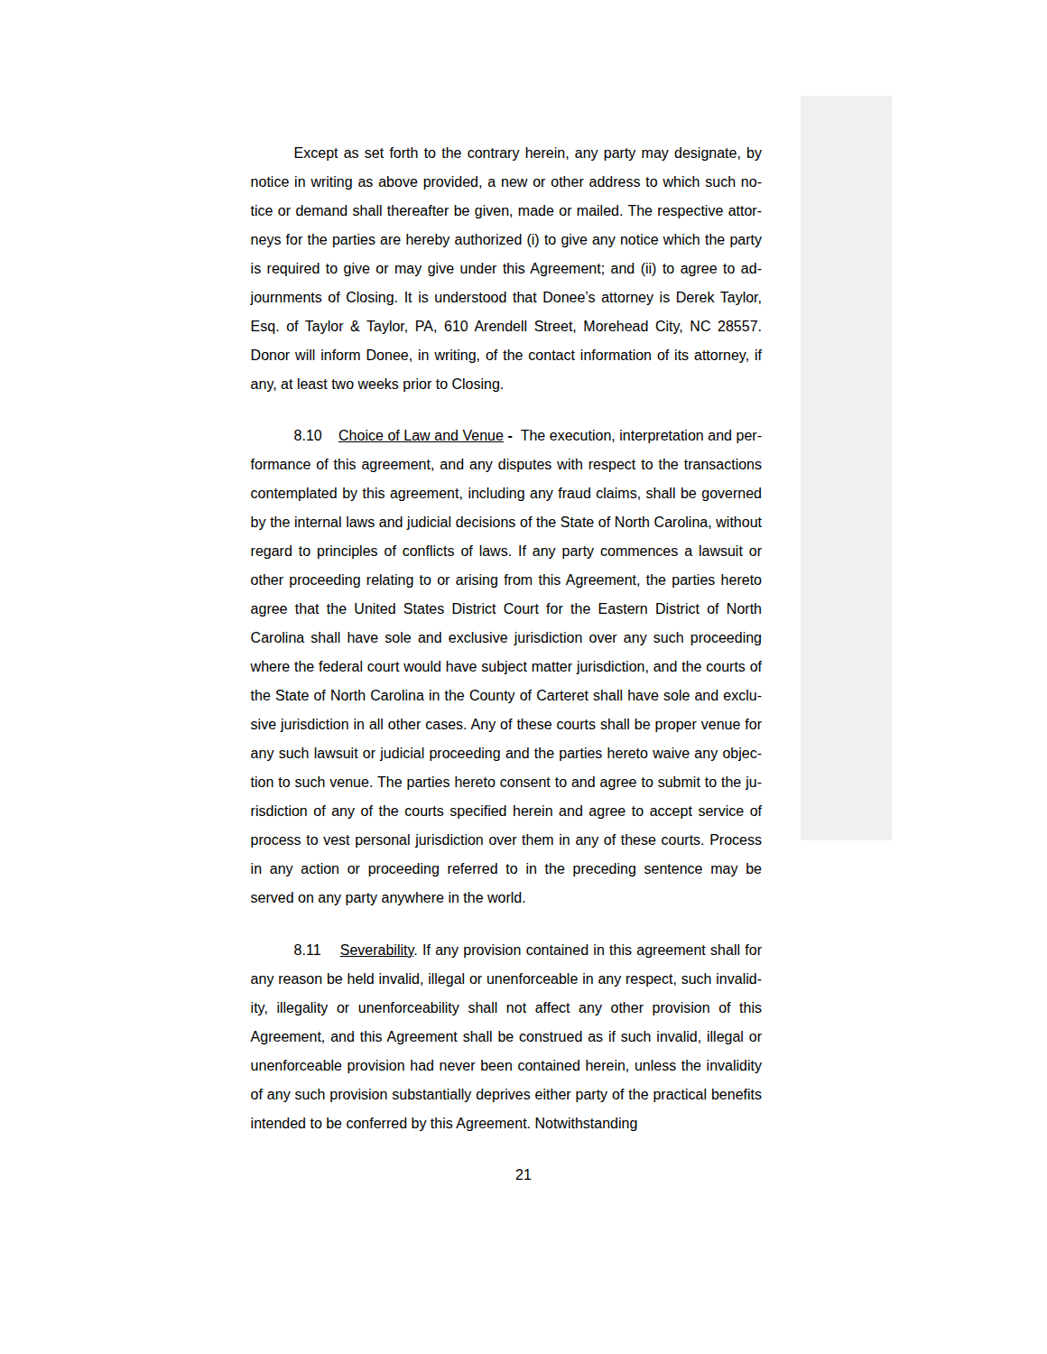Except as set forth to the contrary herein, any party may designate, by notice in writing as above provided, a new or other address to which such notice or demand shall thereafter be given, made or mailed. The respective attorneys for the parties are hereby authorized (i) to give any notice which the party is required to give or may give under this Agreement; and (ii) to agree to adjournments of Closing. It is understood that Donee’s attorney is Derek Taylor, Esq. of Taylor & Taylor, PA, 610 Arendell Street, Morehead City, NC 28557. Donor will inform Donee, in writing, of the contact information of its attorney, if any, at least two weeks prior to Closing.
8.10 Choice of Law and Venue - The execution, interpretation and performance of this agreement, and any disputes with respect to the transactions contemplated by this agreement, including any fraud claims, shall be governed by the internal laws and judicial decisions of the State of North Carolina, without regard to principles of conflicts of laws. If any party commences a lawsuit or other proceeding relating to or arising from this Agreement, the parties hereto agree that the United States District Court for the Eastern District of North Carolina shall have sole and exclusive jurisdiction over any such proceeding where the federal court would have subject matter jurisdiction, and the courts of the State of North Carolina in the County of Carteret shall have sole and exclusive jurisdiction in all other cases. Any of these courts shall be proper venue for any such lawsuit or judicial proceeding and the parties hereto waive any objection to such venue. The parties hereto consent to and agree to submit to the jurisdiction of any of the courts specified herein and agree to accept service of process to vest personal jurisdiction over them in any of these courts. Process in any action or proceeding referred to in the preceding sentence may be served on any party anywhere in the world.
8.11 Severability. If any provision contained in this agreement shall for any reason be held invalid, illegal or unenforceable in any respect, such invalidity, illegality or unenforceability shall not affect any other provision of this Agreement, and this Agreement shall be construed as if such invalid, illegal or unenforceable provision had never been contained herein, unless the invalidity of any such provision substantially deprives either party of the practical benefits intended to be conferred by this Agreement. Notwithstanding
21